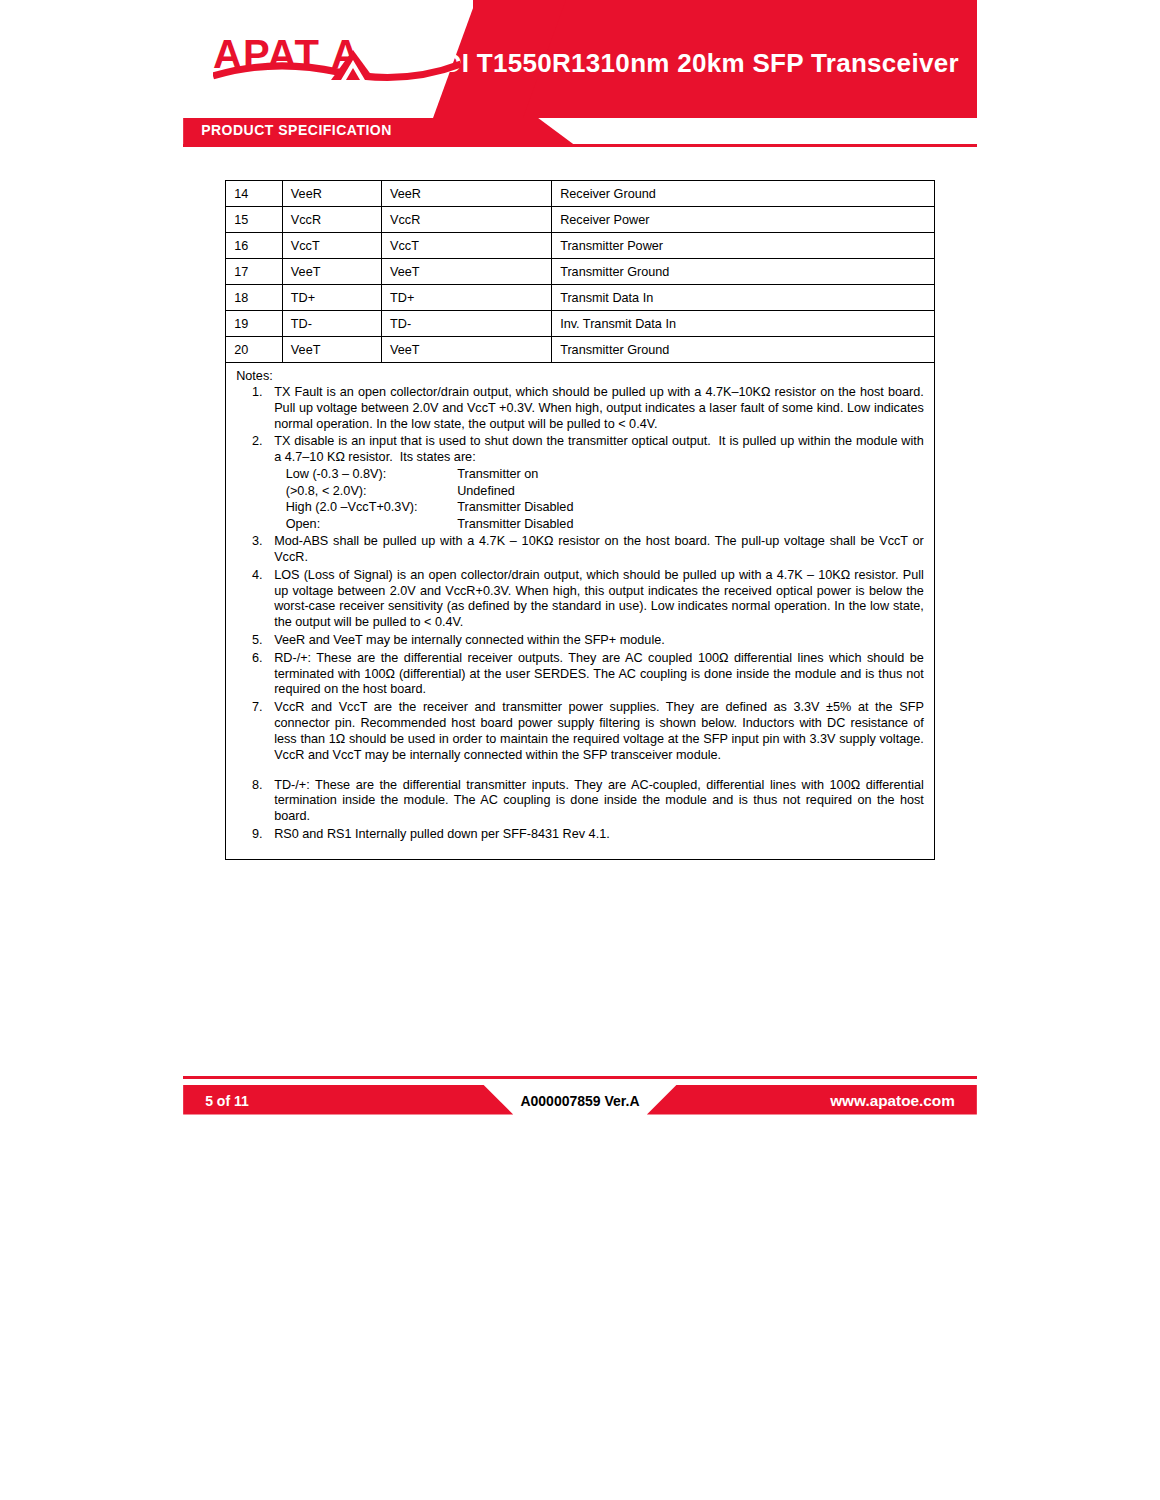1.25Gbps BIDI T1550R1310nm 20km SFP Transceiver
APAT A
PRODUCT SPECIFICATION
| 14 | VeeR | VeeR | Receiver Ground |
| 15 | VccR | VccR | Receiver Power |
| 16 | VccT | VccT | Transmitter Power |
| 17 | VeeT | VeeT | Transmitter Ground |
| 18 | TD+ | TD+ | Transmit Data In |
| 19 | TD- | TD- | Inv. Transmit Data In |
| 20 | VeeT | VeeT | Transmitter Ground |
Notes:
TX Fault is an open collector/drain output, which should be pulled up with a 4.7K–10KΩ resistor on the host board. Pull up voltage between 2.0V and VccT +0.3V. When high, output indicates a laser fault of some kind. Low indicates normal operation. In the low state, the output will be pulled to < 0.4V.
TX disable is an input that is used to shut down the transmitter optical output. It is pulled up within the module with a 4.7–10 KΩ resistor. Its states are:
Low (-0.3 – 0.8V): Transmitter on
(>0.8, < 2.0V): Undefined
High (2.0 –VccT+0.3V): Transmitter Disabled
Open: Transmitter Disabled
Mod-ABS shall be pulled up with a 4.7K – 10KΩ resistor on the host board. The pull-up voltage shall be VccT or VccR.
LOS (Loss of Signal) is an open collector/drain output, which should be pulled up with a 4.7K – 10KΩ resistor. Pull up voltage between 2.0V and VccR+0.3V. When high, this output indicates the received optical power is below the worst-case receiver sensitivity (as defined by the standard in use). Low indicates normal operation. In the low state, the output will be pulled to < 0.4V.
VeeR and VeeT may be internally connected within the SFP+ module.
RD-/+: These are the differential receiver outputs. They are AC coupled 100Ω differential lines which should be terminated with 100Ω (differential) at the user SERDES. The AC coupling is done inside the module and is thus not required on the host board.
VccR and VccT are the receiver and transmitter power supplies. They are defined as 3.3V ±5% at the SFP connector pin. Recommended host board power supply filtering is shown below. Inductors with DC resistance of less than 1Ω should be used in order to maintain the required voltage at the SFP input pin with 3.3V supply voltage. VccR and VccT may be internally connected within the SFP transceiver module.
TD-/+: These are the differential transmitter inputs. They are AC-coupled, differential lines with 100Ω differential termination inside the module. The AC coupling is done inside the module and is thus not required on the host board.
RS0 and RS1 Internally pulled down per SFF-8431 Rev 4.1.
5 of 11
A000007859 Ver.A
www.apatoe.com